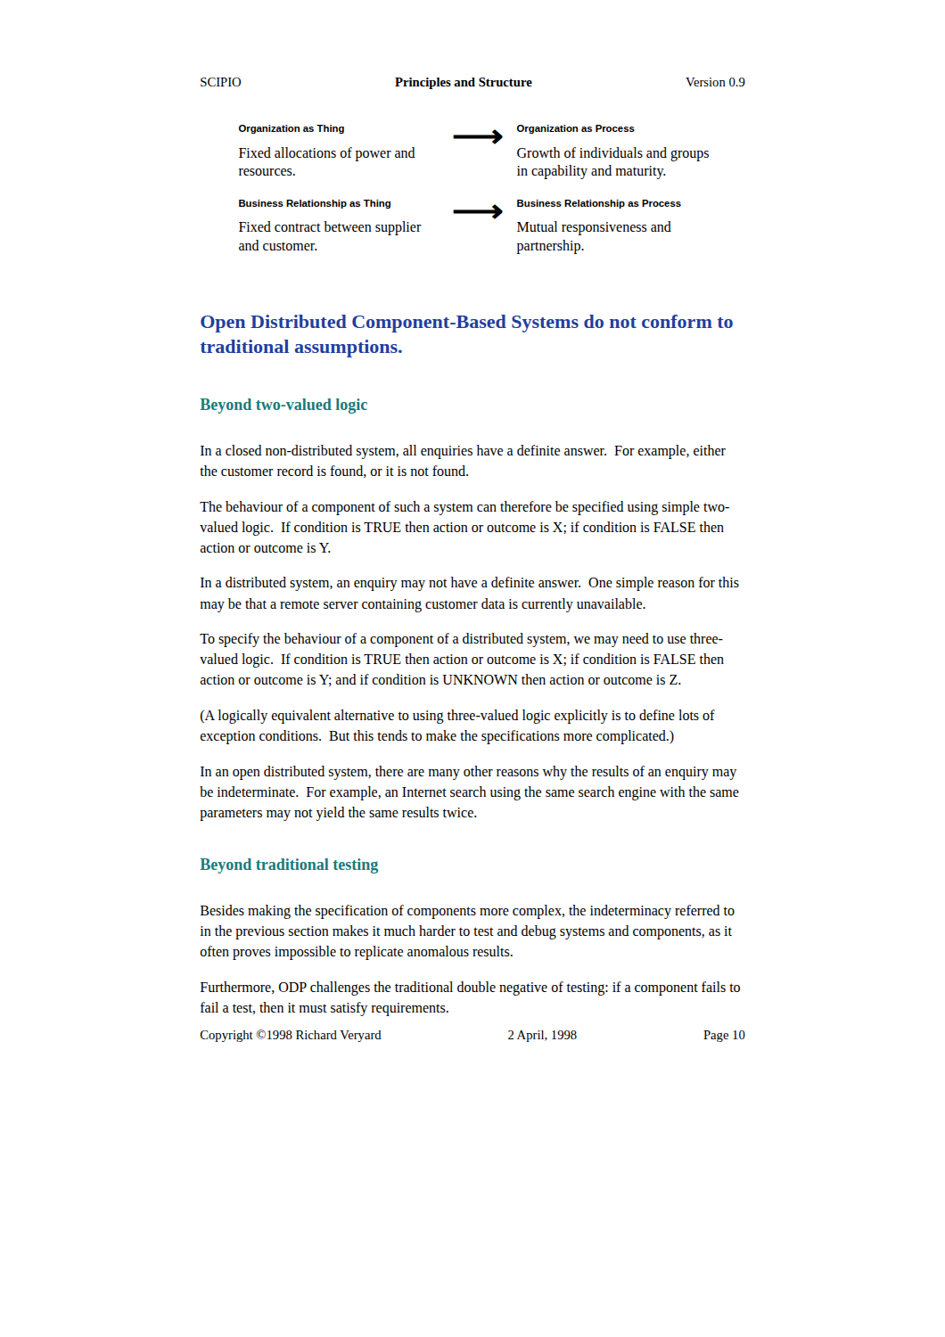SCIPIO
Principles and Structure
Version 0.9
| Organization as Thing Fixed allocations of power and resources. | ⟶ | Organization as Process Growth of individuals and groups in capability and maturity. |
| Business Relationship as Thing Fixed contract between supplier and customer. | ⟶ | Business Relationship as Process Mutual responsiveness and partnership. |
Open Distributed Component-Based Systems do not conform to traditional assumptions.
Beyond two-valued logic
In a closed non-distributed system, all enquiries have a definite answer. For example, either the customer record is found, or it is not found.
The behaviour of a component of such a system can therefore be specified using simple two-valued logic. If condition is TRUE then action or outcome is X; if condition is FALSE then action or outcome is Y.
In a distributed system, an enquiry may not have a definite answer. One simple reason for this may be that a remote server containing customer data is currently unavailable.
To specify the behaviour of a component of a distributed system, we may need to use three-valued logic. If condition is TRUE then action or outcome is X; if condition is FALSE then action or outcome is Y; and if condition is UNKNOWN then action or outcome is Z.
(A logically equivalent alternative to using three-valued logic explicitly is to define lots of exception conditions. But this tends to make the specifications more complicated.)
In an open distributed system, there are many other reasons why the results of an enquiry may be indeterminate. For example, an Internet search using the same search engine with the same parameters may not yield the same results twice.
Beyond traditional testing
Besides making the specification of components more complex, the indeterminacy referred to in the previous section makes it much harder to test and debug systems and components, as it often proves impossible to replicate anomalous results.
Furthermore, ODP challenges the traditional double negative of testing: if a component fails to fail a test, then it must satisfy requirements.
Copyright ©1998 Richard Veryard
2 April, 1998
Page 10